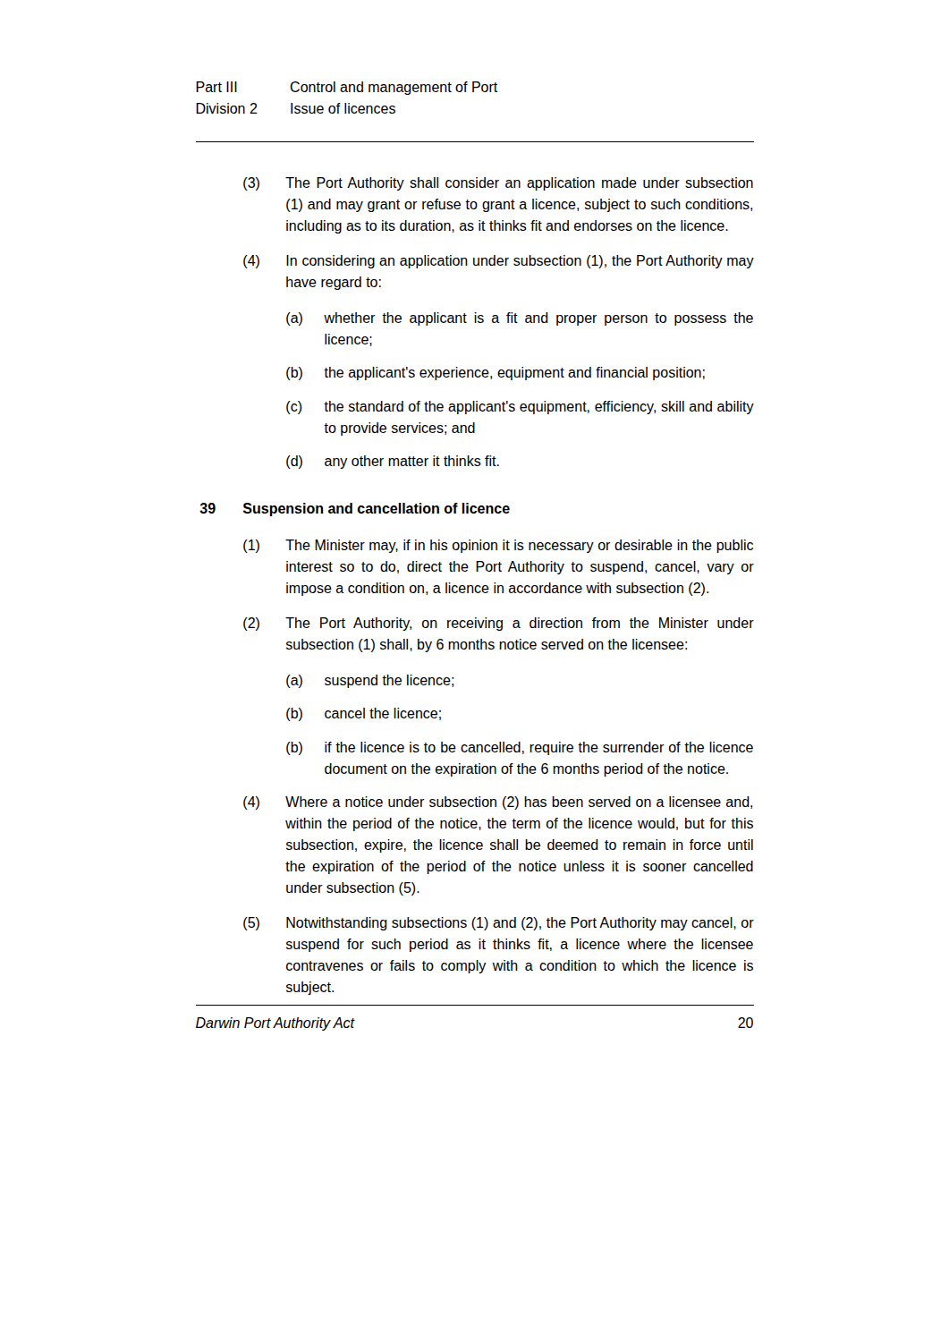Part III Division 2
Control and management of Port Issue of licences
(3)
The Port Authority shall consider an application made under subsection (1) and may grant or refuse to grant a licence, subject to such conditions, including as to its duration, as it thinks fit and endorses on the licence.
(4)
In considering an application under subsection (1), the Port Authority may have regard to:
(a)
whether the applicant is a fit and proper person to possess the licence;
(b)
the applicant's experience, equipment and financial position;
(c)
the standard of the applicant's equipment, efficiency, skill and ability to provide services; and
(d)
any other matter it thinks fit.
39 Suspension and cancellation of licence
(1)
The Minister may, if in his opinion it is necessary or desirable in the public interest so to do, direct the Port Authority to suspend, cancel, vary or impose a condition on, a licence in accordance with subsection (2).
(2)
The Port Authority, on receiving a direction from the Minister under subsection (1) shall, by 6 months notice served on the licensee:
(a)
suspend the licence;
(b)
cancel the licence;
(b)
if the licence is to be cancelled, require the surrender of the licence document on the expiration of the 6 months period of the notice.
(4)
Where a notice under subsection (2) has been served on a licensee and, within the period of the notice, the term of the licence would, but for this subsection, expire, the licence shall be deemed to remain in force until the expiration of the period of the notice unless it is sooner cancelled under subsection (5).
(5)
Notwithstanding subsections (1) and (2), the Port Authority may cancel, or suspend for such period as it thinks fit, a licence where the licensee contravenes or fails to comply with a condition to which the licence is subject.
Darwin Port Authority Act 20